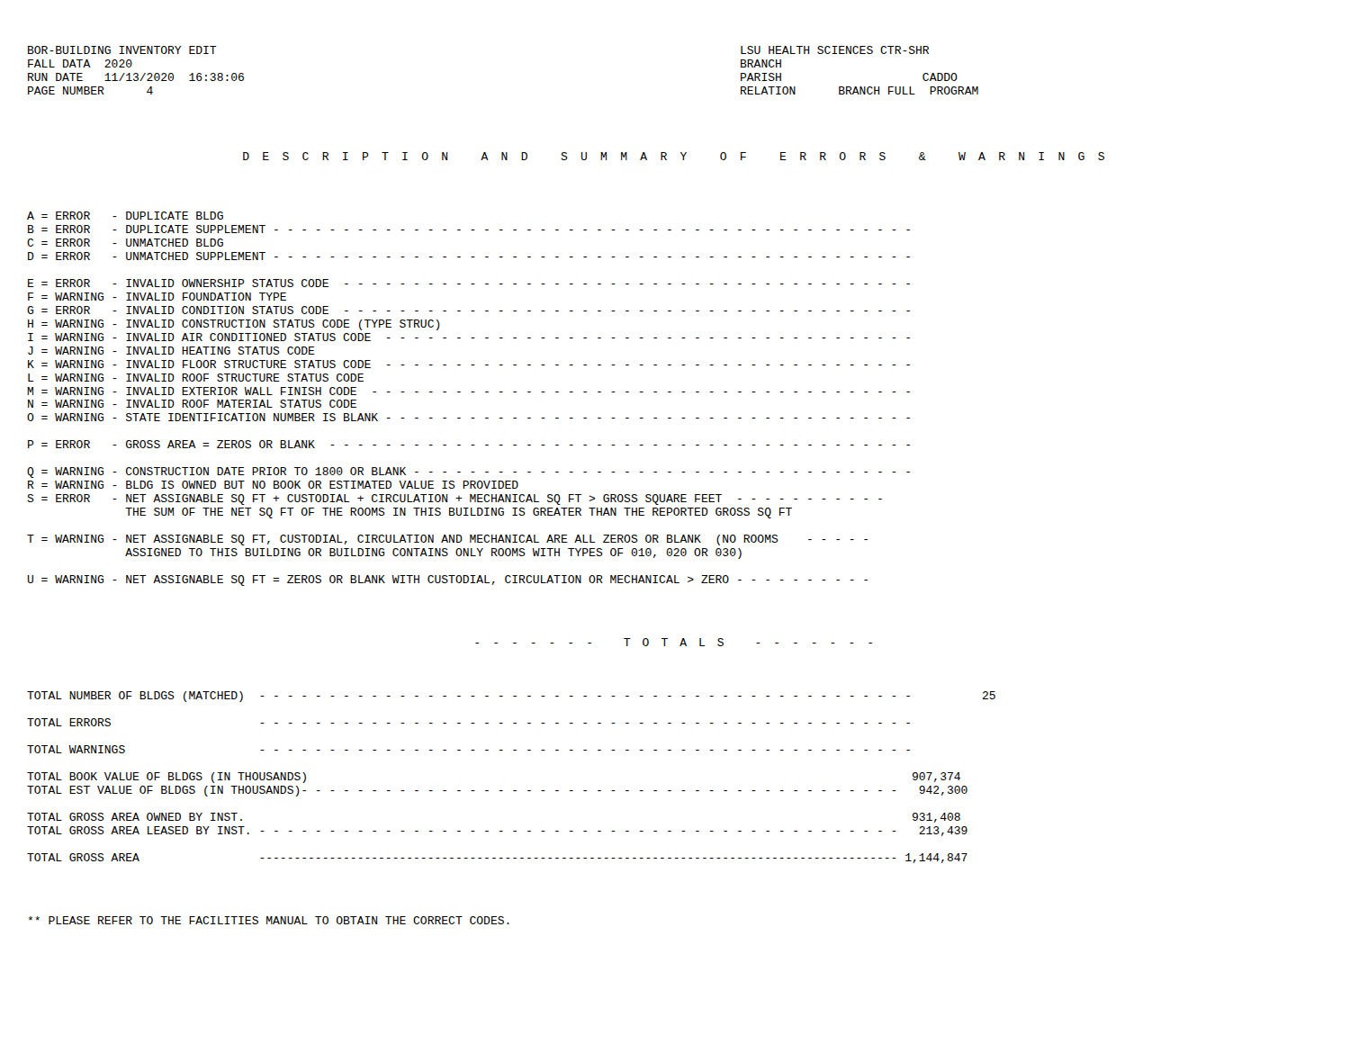| BOR-BUILDING INVENTORY EDIT FALL DATA 2020 RUN DATE 11/13/2020 16:38:06 PAGE NUMBER 4 | LSU HEALTH SCIENCES CTR-SHR BRANCH PARISH CADDO RELATION BRANCH FULL PROGRAM |
D E S C R I P T I O N A N D S U M M A R Y O F E R R O R S & W A R N I N G S
A = ERROR - DUPLICATE BLDG B = ERROR - DUPLICATE SUPPLEMENT - - - - - - - - - - - - - - - - - - - - - - - - - - - - - - - - - - - - - - - - - - - - - - C = ERROR - UNMATCHED BLDG D = ERROR - UNMATCHED SUPPLEMENT - - - - - - - - - - - - - - - - - - - - - - - - - - - - - - - - - - - - - - - - - - - - - - E = ERROR - INVALID OWNERSHIP STATUS CODE - - - - - - - - - - - - - - - - - - - - - - - - - - - - - - - - - - - - - - - - - F = WARNING - INVALID FOUNDATION TYPE G = ERROR - INVALID CONDITION STATUS CODE - - - - - - - - - - - - - - - - - - - - - - - - - - - - - - - - - - - - - - - - - H = WARNING - INVALID CONSTRUCTION STATUS CODE (TYPE STRUC) I = WARNING - INVALID AIR CONDITIONED STATUS CODE - - - - - - - - - - - - - - - - - - - - - - - - - - - - - - - - - - - - - - J = WARNING - INVALID HEATING STATUS CODE K = WARNING - INVALID FLOOR STRUCTURE STATUS CODE - - - - - - - - - - - - - - - - - - - - - - - - - - - - - - - - - - - - - - L = WARNING - INVALID ROOF STRUCTURE STATUS CODE M = WARNING - INVALID EXTERIOR WALL FINISH CODE - - - - - - - - - - - - - - - - - - - - - - - - - - - - - - - - - - - - - - - N = WARNING - INVALID ROOF MATERIAL STATUS CODE O = WARNING - STATE IDENTIFICATION NUMBER IS BLANK - - - - - - - - - - - - - - - - - - - - - - - - - - - - - - - - - - - - - - P = ERROR - GROSS AREA = ZEROS OR BLANK - - - - - - - - - - - - - - - - - - - - - - - - - - - - - - - - - - - - - - - - - - Q = WARNING - CONSTRUCTION DATE PRIOR TO 1800 OR BLANK - - - - - - - - - - - - - - - - - - - - - - - - - - - - - - - - - - - - R = WARNING - BLDG IS OWNED BUT NO BOOK OR ESTIMATED VALUE IS PROVIDED S = ERROR - NET ASSIGNABLE SQ FT + CUSTODIAL + CIRCULATION + MECHANICAL SQ FT > GROSS SQUARE FEET - - - - - - - - - - - THE SUM OF THE NET SQ FT OF THE ROOMS IN THIS BUILDING IS GREATER THAN THE REPORTED GROSS SQ FT T = WARNING - NET ASSIGNABLE SQ FT, CUSTODIAL, CIRCULATION AND MECHANICAL ARE ALL ZEROS OR BLANK (NO ROOMS - - - - - ASSIGNED TO THIS BUILDING OR BUILDING CONTAINS ONLY ROOMS WITH TYPES OF 010, 020 OR 030) U = WARNING - NET ASSIGNABLE SQ FT = ZEROS OR BLANK WITH CUSTODIAL, CIRCULATION OR MECHANICAL > ZERO - - - - - - - - - -
- - - - - - - T O T A L S - - - - - - -
TOTAL NUMBER OF BLDGS (MATCHED) - - - - - - - - - - - - - - - - - - - - - - - - - - - - - - - - - - - - - - - - - - - - - - - 25 TOTAL ERRORS - - - - - - - - - - - - - - - - - - - - - - - - - - - - - - - - - - - - - - - - - - - - - - - TOTAL WARNINGS - - - - - - - - - - - - - - - - - - - - - - - - - - - - - - - - - - - - - - - - - - - - - - - TOTAL BOOK VALUE OF BLDGS (IN THOUSANDS) 907,374 TOTAL EST VALUE OF BLDGS (IN THOUSANDS)- - - - - - - - - - - - - - - - - - - - - - - - - - - - - - - - - - - - - - - - - - - 942,300 TOTAL GROSS AREA OWNED BY INST. 931,408 TOTAL GROSS AREA LEASED BY INST. - - - - - - - - - - - - - - - - - - - - - - - - - - - - - - - - - - - - - - - - - - - - - - 213,439 TOTAL GROSS AREA ------------------------------------------------------------------------------------------- 1,144,847
** PLEASE REFER TO THE FACILITIES MANUAL TO OBTAIN THE CORRECT CODES.